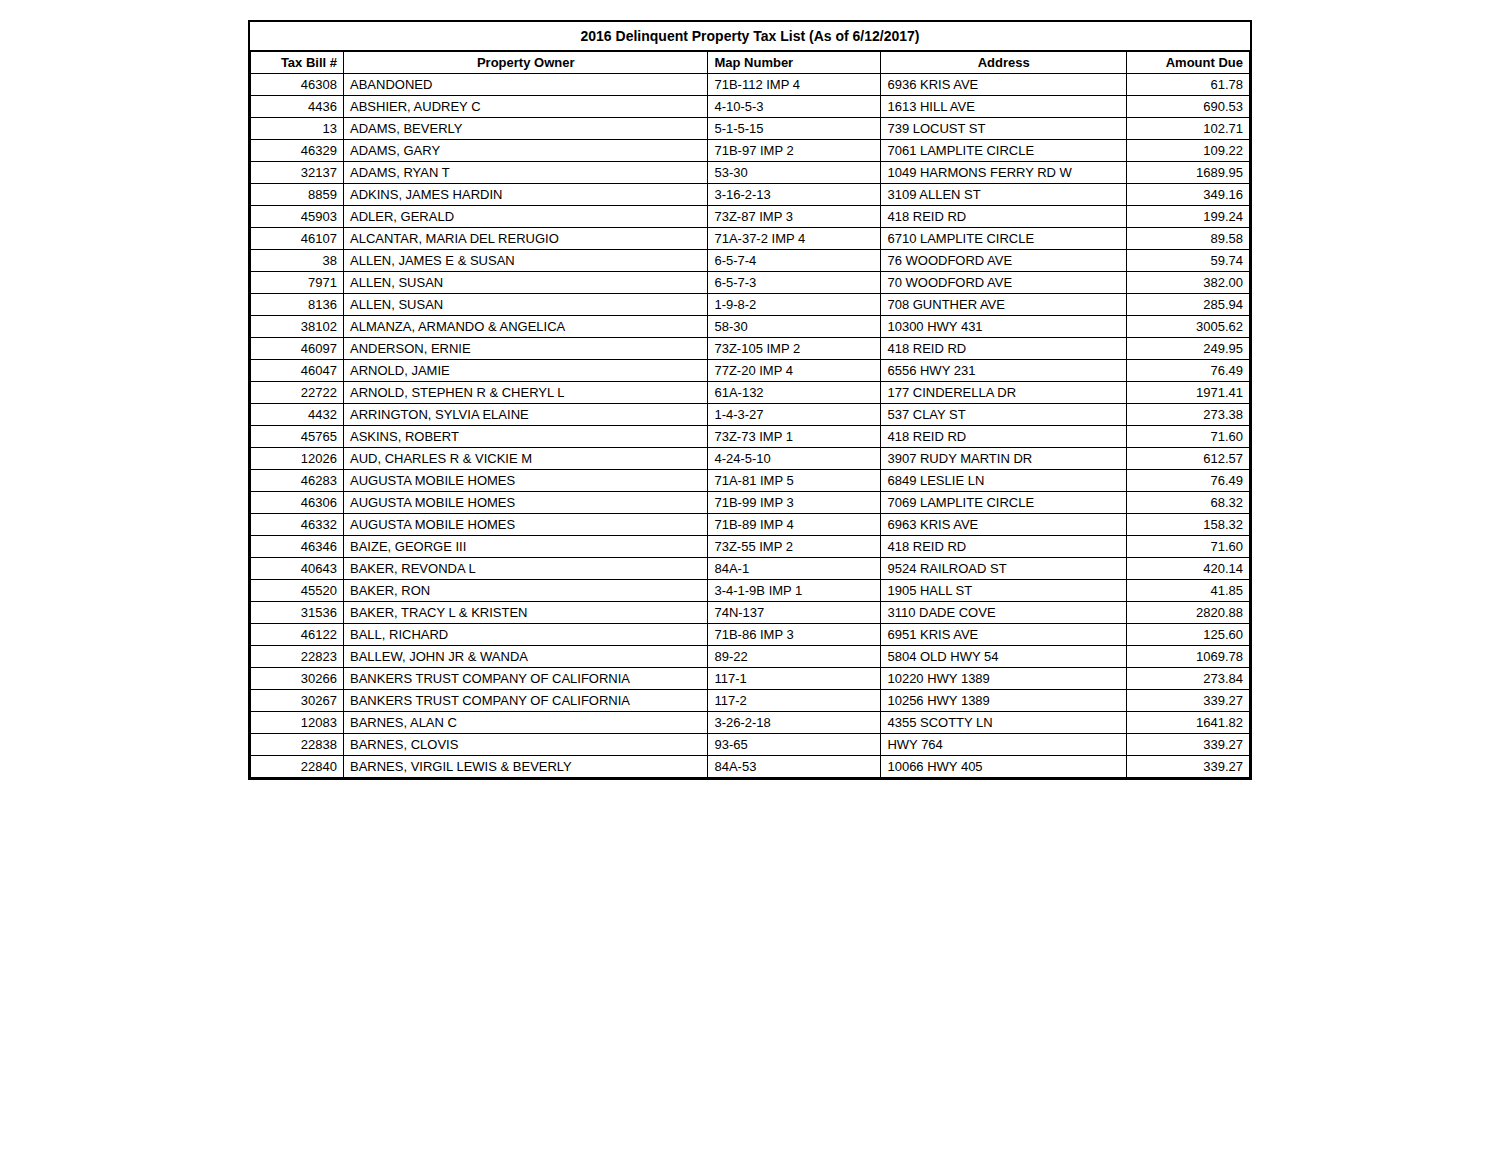2016 Delinquent Property Tax List (As of 6/12/2017)
| Tax Bill # | Property Owner | Map Number | Address | Amount Due |
| --- | --- | --- | --- | --- |
| 46308 | ABANDONED | 71B-112 IMP 4 | 6936 KRIS AVE | 61.78 |
| 4436 | ABSHIER, AUDREY C | 4-10-5-3 | 1613 HILL AVE | 690.53 |
| 13 | ADAMS, BEVERLY | 5-1-5-15 | 739 LOCUST ST | 102.71 |
| 46329 | ADAMS, GARY | 71B-97 IMP 2 | 7061 LAMPLITE CIRCLE | 109.22 |
| 32137 | ADAMS, RYAN T | 53-30 | 1049 HARMONS FERRY RD W | 1689.95 |
| 8859 | ADKINS, JAMES HARDIN | 3-16-2-13 | 3109 ALLEN ST | 349.16 |
| 45903 | ADLER, GERALD | 73Z-87 IMP 3 | 418 REID RD | 199.24 |
| 46107 | ALCANTAR, MARIA DEL RERUGIO | 71A-37-2 IMP 4 | 6710 LAMPLITE CIRCLE | 89.58 |
| 38 | ALLEN, JAMES E & SUSAN | 6-5-7-4 | 76 WOODFORD AVE | 59.74 |
| 7971 | ALLEN, SUSAN | 6-5-7-3 | 70 WOODFORD AVE | 382.00 |
| 8136 | ALLEN, SUSAN | 1-9-8-2 | 708 GUNTHER AVE | 285.94 |
| 38102 | ALMANZA, ARMANDO & ANGELICA | 58-30 | 10300 HWY 431 | 3005.62 |
| 46097 | ANDERSON, ERNIE | 73Z-105 IMP 2 | 418 REID RD | 249.95 |
| 46047 | ARNOLD, JAMIE | 77Z-20 IMP 4 | 6556 HWY 231 | 76.49 |
| 22722 | ARNOLD, STEPHEN R & CHERYL L | 61A-132 | 177 CINDERELLA DR | 1971.41 |
| 4432 | ARRINGTON, SYLVIA ELAINE | 1-4-3-27 | 537 CLAY ST | 273.38 |
| 45765 | ASKINS, ROBERT | 73Z-73 IMP 1 | 418 REID RD | 71.60 |
| 12026 | AUD, CHARLES R & VICKIE M | 4-24-5-10 | 3907 RUDY MARTIN DR | 612.57 |
| 46283 | AUGUSTA MOBILE HOMES | 71A-81 IMP 5 | 6849 LESLIE LN | 76.49 |
| 46306 | AUGUSTA MOBILE HOMES | 71B-99 IMP 3 | 7069 LAMPLITE CIRCLE | 68.32 |
| 46332 | AUGUSTA MOBILE HOMES | 71B-89 IMP 4 | 6963 KRIS AVE | 158.32 |
| 46346 | BAIZE, GEORGE III | 73Z-55 IMP 2 | 418 REID RD | 71.60 |
| 40643 | BAKER, REVONDA L | 84A-1 | 9524 RAILROAD ST | 420.14 |
| 45520 | BAKER, RON | 3-4-1-9B IMP 1 | 1905 HALL ST | 41.85 |
| 31536 | BAKER, TRACY L & KRISTEN | 74N-137 | 3110 DADE COVE | 2820.88 |
| 46122 | BALL, RICHARD | 71B-86 IMP 3 | 6951 KRIS AVE | 125.60 |
| 22823 | BALLEW, JOHN JR & WANDA | 89-22 | 5804 OLD HWY 54 | 1069.78 |
| 30266 | BANKERS TRUST COMPANY OF CALIFORNIA | 117-1 | 10220 HWY 1389 | 273.84 |
| 30267 | BANKERS TRUST COMPANY OF CALIFORNIA | 117-2 | 10256 HWY 1389 | 339.27 |
| 12083 | BARNES, ALAN C | 3-26-2-18 | 4355 SCOTTY LN | 1641.82 |
| 22838 | BARNES, CLOVIS | 93-65 | HWY 764 | 339.27 |
| 22840 | BARNES, VIRGIL LEWIS & BEVERLY | 84A-53 | 10066 HWY 405 | 339.27 |